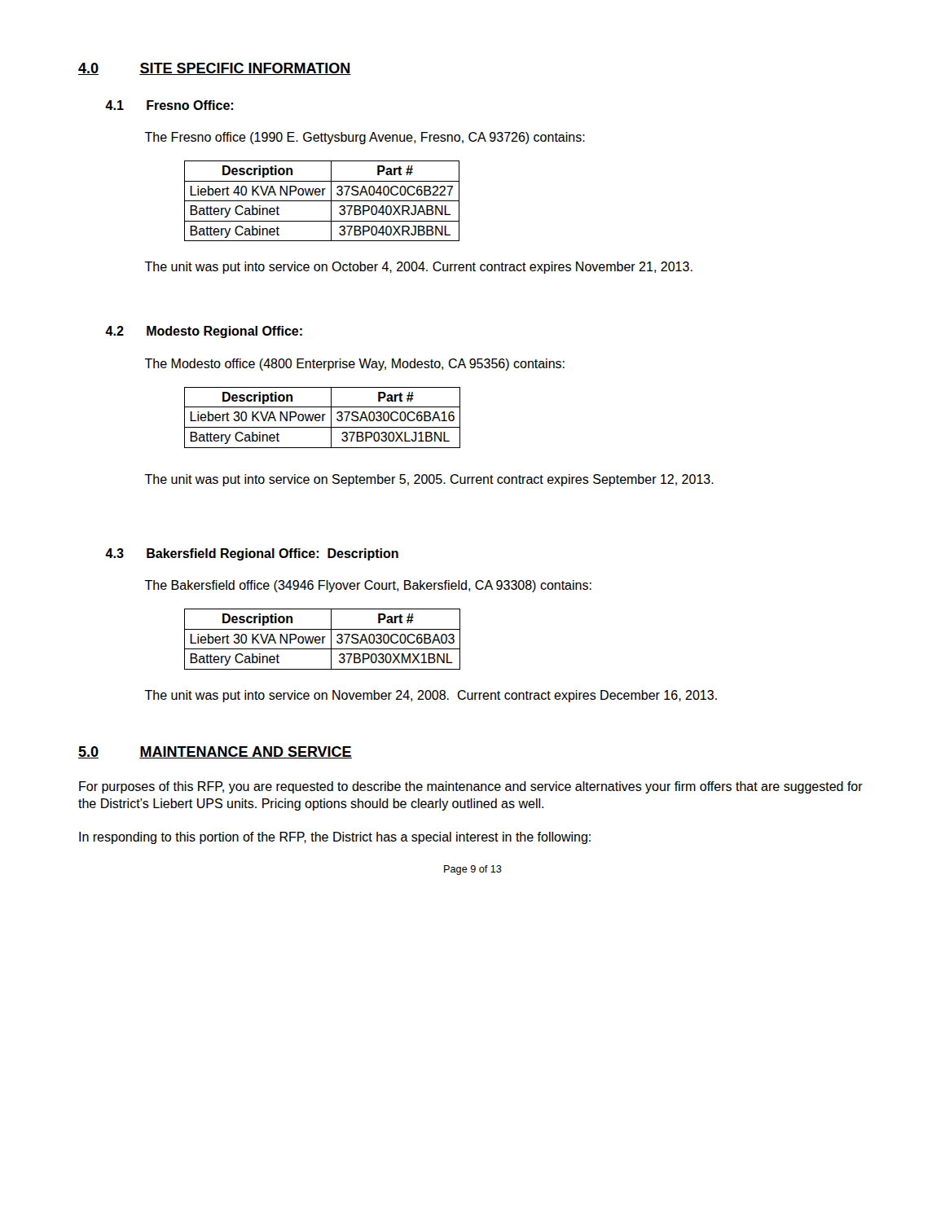4.0 SITE SPECIFIC INFORMATION
4.1 Fresno Office:
The Fresno office (1990 E. Gettysburg Avenue, Fresno, CA 93726) contains:
| Description | Part # |
| --- | --- |
| Liebert 40 KVA NPower | 37SA040C0C6B227 |
| Battery Cabinet | 37BP040XRJABNL |
| Battery Cabinet | 37BP040XRJBBNL |
The unit was put into service on October 4, 2004. Current contract expires November 21, 2013.
4.2 Modesto Regional Office:
The Modesto office (4800 Enterprise Way, Modesto, CA 95356) contains:
| Description | Part # |
| --- | --- |
| Liebert 30 KVA NPower | 37SA030C0C6BA16 |
| Battery Cabinet | 37BP030XLJ1BNL |
The unit was put into service on September 5, 2005. Current contract expires September 12, 2013.
4.3 Bakersfield Regional Office: Description
The Bakersfield office (34946 Flyover Court, Bakersfield, CA 93308) contains:
| Description | Part # |
| --- | --- |
| Liebert 30 KVA NPower | 37SA030C0C6BA03 |
| Battery Cabinet | 37BP030XMX1BNL |
The unit was put into service on November 24, 2008. Current contract expires December 16, 2013.
5.0 MAINTENANCE AND SERVICE
For purposes of this RFP, you are requested to describe the maintenance and service alternatives your firm offers that are suggested for the District’s Liebert UPS units. Pricing options should be clearly outlined as well.
In responding to this portion of the RFP, the District has a special interest in the following:
Page 9 of 13